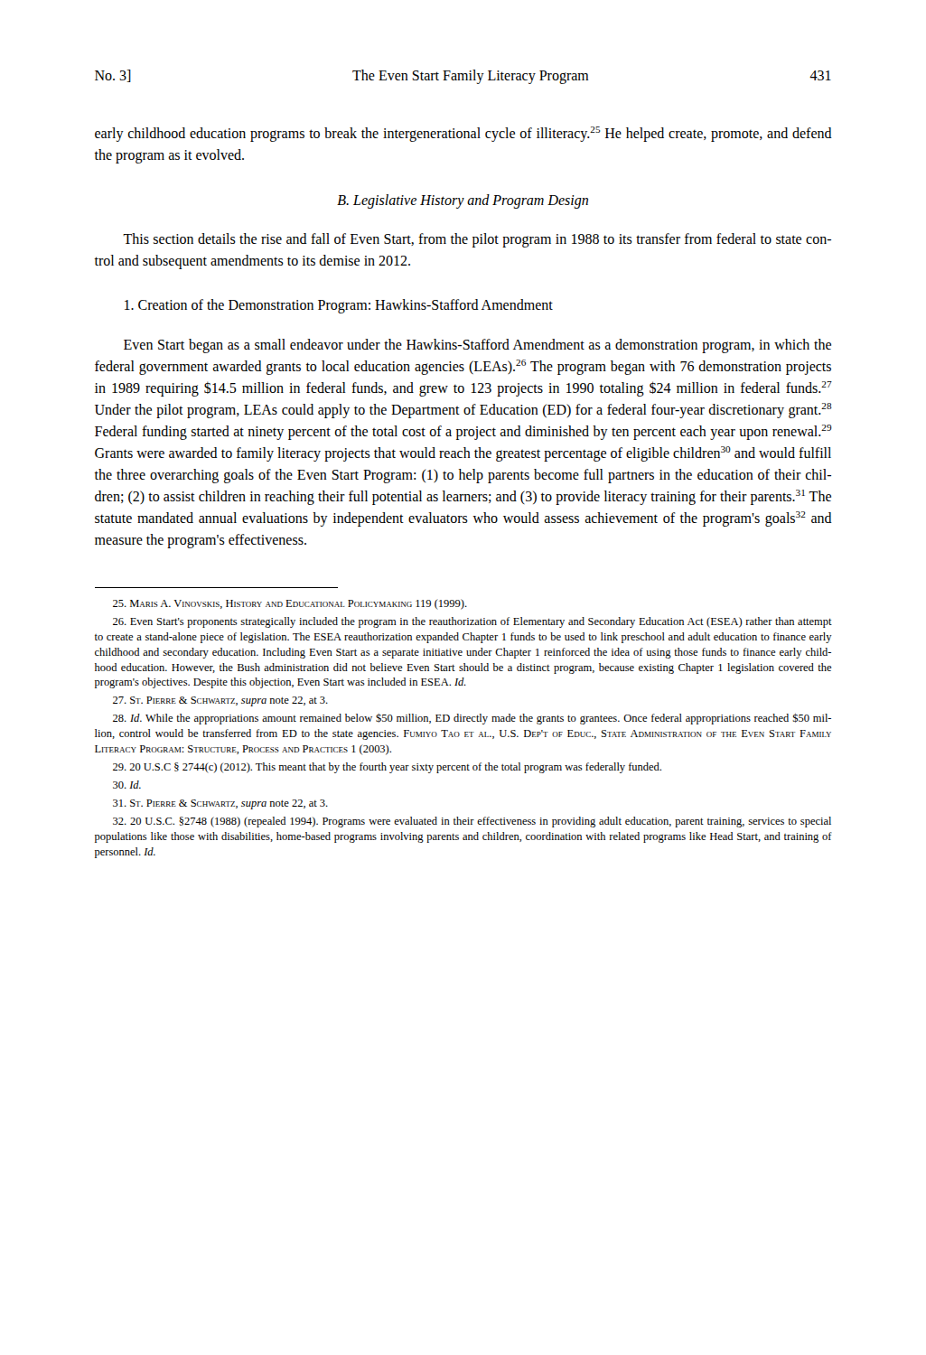No. 3] The Even Start Family Literacy Program 431
early childhood education programs to break the intergenerational cycle of illiteracy.25 He helped create, promote, and defend the program as it evolved.
B. Legislative History and Program Design
This section details the rise and fall of Even Start, from the pilot program in 1988 to its transfer from federal to state control and subsequent amendments to its demise in 2012.
1. Creation of the Demonstration Program: Hawkins-Stafford Amendment
Even Start began as a small endeavor under the Hawkins-Stafford Amendment as a demonstration program, in which the federal government awarded grants to local education agencies (LEAs).26 The program began with 76 demonstration projects in 1989 requiring $14.5 million in federal funds, and grew to 123 projects in 1990 totaling $24 million in federal funds.27 Under the pilot program, LEAs could apply to the Department of Education (ED) for a federal four-year discretionary grant.28 Federal funding started at ninety percent of the total cost of a project and diminished by ten percent each year upon renewal.29 Grants were awarded to family literacy projects that would reach the greatest percentage of eligible children30 and would fulfill the three overarching goals of the Even Start Program: (1) to help parents become full partners in the education of their children; (2) to assist children in reaching their full potential as learners; and (3) to provide literacy training for their parents.31 The statute mandated annual evaluations by independent evaluators who would assess achievement of the program's goals32 and measure the program's effectiveness.
25. Maris A. Vinovskis, History and Educational Policymaking 119 (1999).
26. Even Start's proponents strategically included the program in the reauthorization of Elementary and Secondary Education Act (ESEA) rather than attempt to create a stand-alone piece of legislation. The ESEA reauthorization expanded Chapter 1 funds to be used to link preschool and adult education to finance early childhood and secondary education. Including Even Start as a separate initiative under Chapter 1 reinforced the idea of using those funds to finance early childhood education. However, the Bush administration did not believe Even Start should be a distinct program, because existing Chapter 1 legislation covered the program's objectives. Despite this objection, Even Start was included in ESEA. Id.
27. St. Pierre & Schwartz, supra note 22, at 3.
28. Id. While the appropriations amount remained below $50 million, ED directly made the grants to grantees. Once federal appropriations reached $50 million, control would be transferred from ED to the state agencies. Fumiyo Tao et al., U.S. Dep't of Educ., State Administration of the Even Start Family Literacy Program: Structure, Process and Practices 1 (2003).
29. 20 U.S.C § 2744(c) (2012). This meant that by the fourth year sixty percent of the total program was federally funded.
30. Id.
31. St. Pierre & Schwartz, supra note 22, at 3.
32. 20 U.S.C. §2748 (1988) (repealed 1994). Programs were evaluated in their effectiveness in providing adult education, parent training, services to special populations like those with disabilities, home-based programs involving parents and children, coordination with related programs like Head Start, and training of personnel. Id.